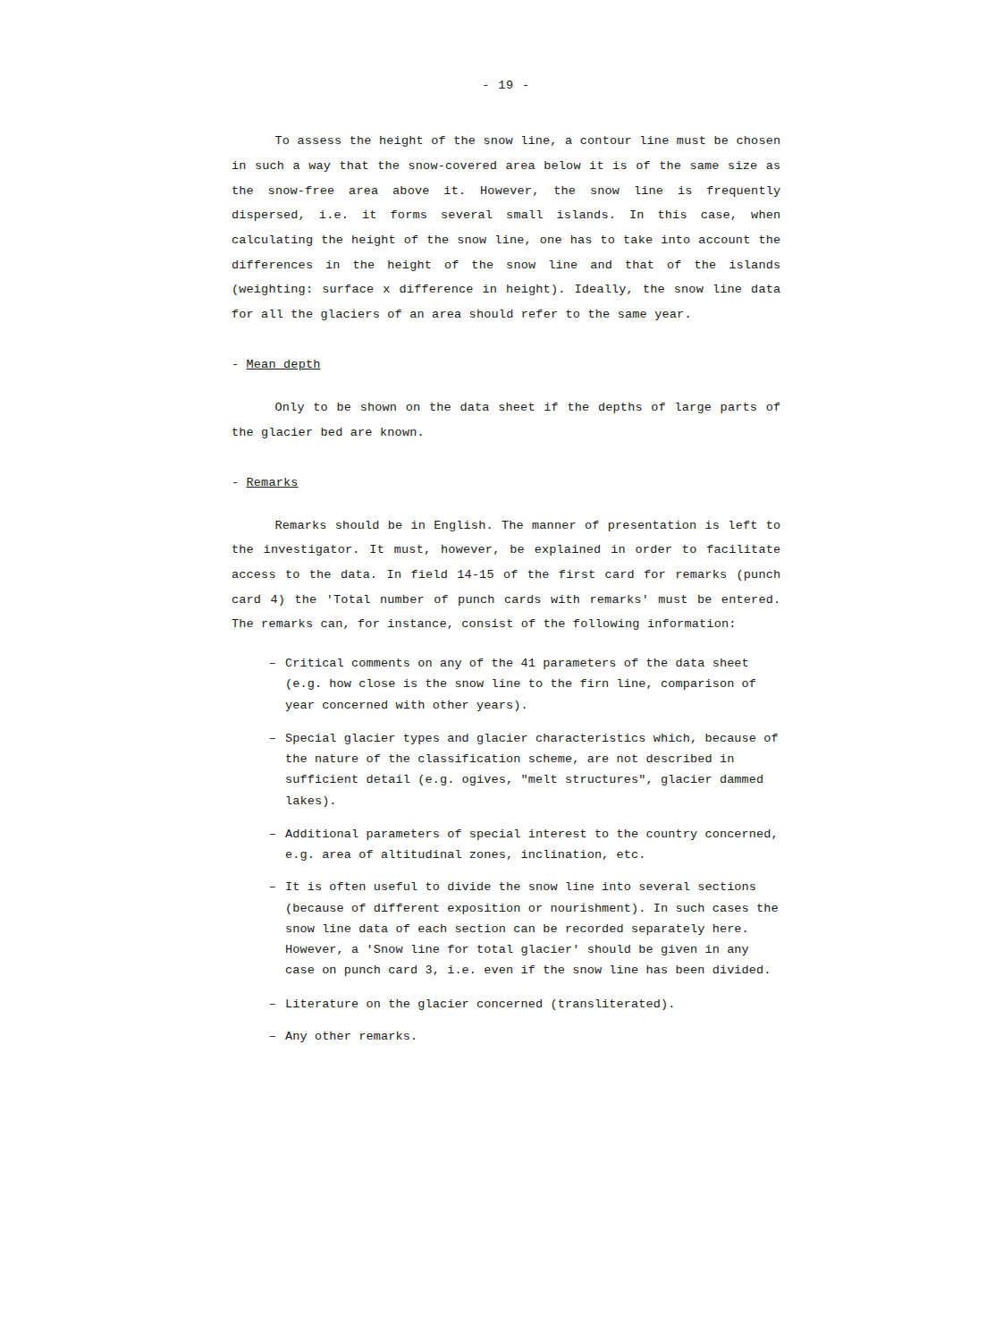- 19 -
To assess the height of the snow line, a contour line must be chosen in such a way that the snow-covered area below it is of the same size as the snow-free area above it. However, the snow line is frequently dispersed, i.e. it forms several small islands. In this case, when calculating the height of the snow line, one has to take into account the differences in the height of the snow line and that of the islands (weighting: surface x difference in height). Ideally, the snow line data for all the glaciers of an area should refer to the same year.
- Mean depth
Only to be shown on the data sheet if the depths of large parts of the glacier bed are known.
- Remarks
Remarks should be in English. The manner of presentation is left to the investigator. It must, however, be explained in order to facilitate access to the data. In field 14-15 of the first card for remarks (punch card 4) the 'Total number of punch cards with remarks' must be entered. The remarks can, for instance, consist of the following information:
Critical comments on any of the 41 parameters of the data sheet (e.g. how close is the snow line to the firn line, comparison of year concerned with other years).
Special glacier types and glacier characteristics which, because of the nature of the classification scheme, are not described in sufficient detail (e.g. ogives, "melt structures", glacier dammed lakes).
Additional parameters of special interest to the country concerned, e.g. area of altitudinal zones, inclination, etc.
It is often useful to divide the snow line into several sections (because of different exposition or nourishment). In such cases the snow line data of each section can be recorded separately here. However, a 'Snow line for total glacier' should be given in any case on punch card 3, i.e. even if the snow line has been divided.
Literature on the glacier concerned (transliterated).
Any other remarks.